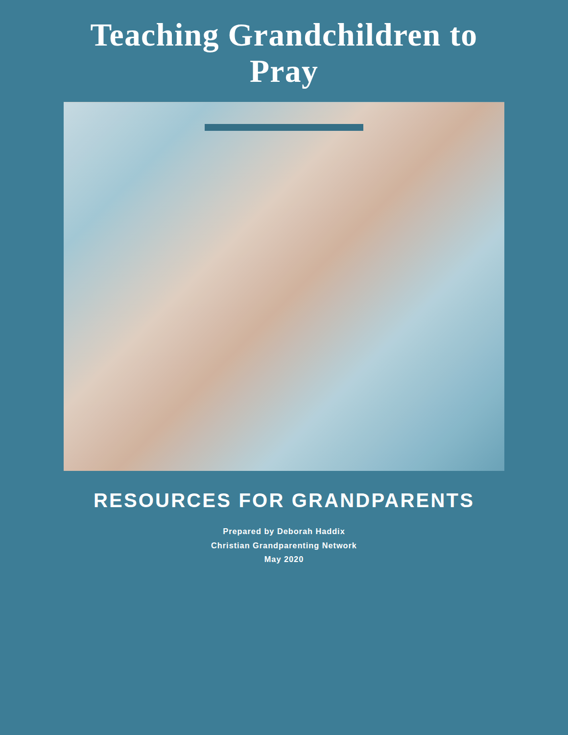Teaching Grandchildren to Pray
Children's hands clasped in prayer on a blue wooden surface.
Resources for Grandparents
Prepared by Deborah Haddix Christian Grandparenting Network May 2020